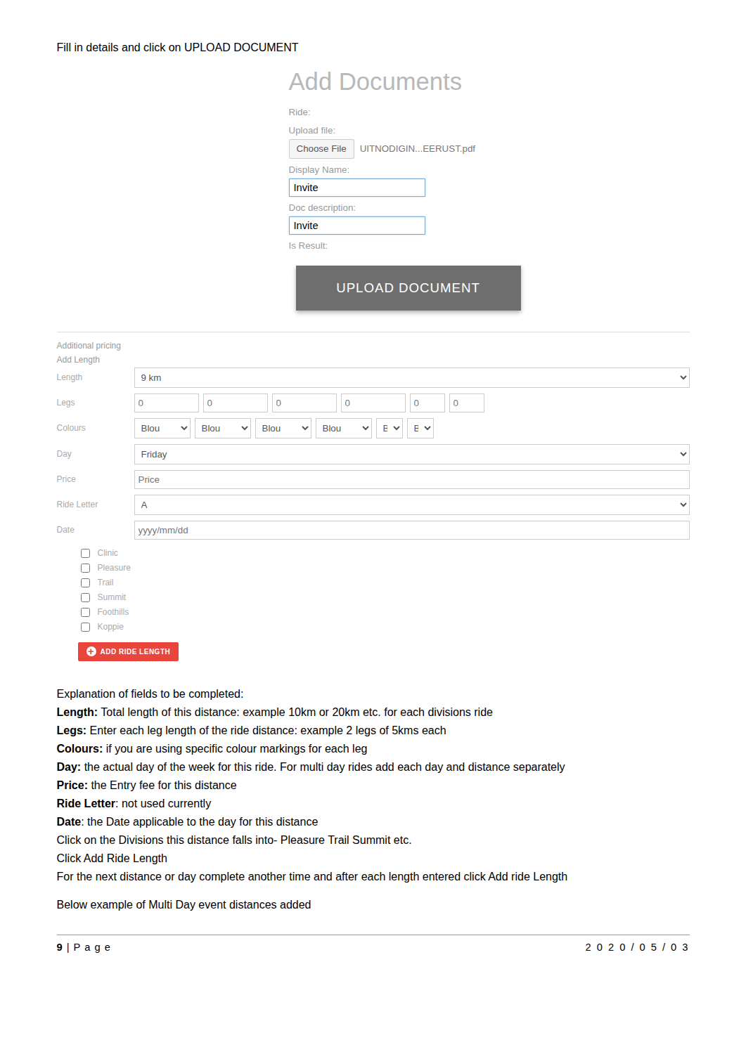Fill in details and click on UPLOAD DOCUMENT
Add Documents
Ride:
Upload file:
Choose File UITNODIGIN...EERUST.pdf
Display Name:
Doc description:
Is Result:
UPLOAD DOCUMENT
Additional pricing
Add Length
Length
9 km
Legs
Colours
Blou Blou Blou Blou B B
Day
Friday
Price
Ride Letter
A
Date
Clinic
Pleasure
Trail
Summit
Foothills
Koppie
+ ADD RIDE LENGTH
Explanation of fields to be completed:
Length: Total length of this distance: example 10km or 20km etc. for each divisions ride
Legs: Enter each leg length of the ride distance: example 2 legs of 5kms each
Colours: if you are using specific colour markings for each leg
Day: the actual day of the week for this ride. For multi day rides add each day and distance separately
Price: the Entry fee for this distance
Ride Letter: not used currently
Date: the Date applicable to the day for this distance
Click on the Divisions this distance falls into- Pleasure Trail Summit etc.
Click Add Ride Length
For the next distance or day complete another time and after each length entered click Add ride Length
Below example of Multi Day event distances added
9 | P a g e
2 0 2 0 / 0 5 / 0 3